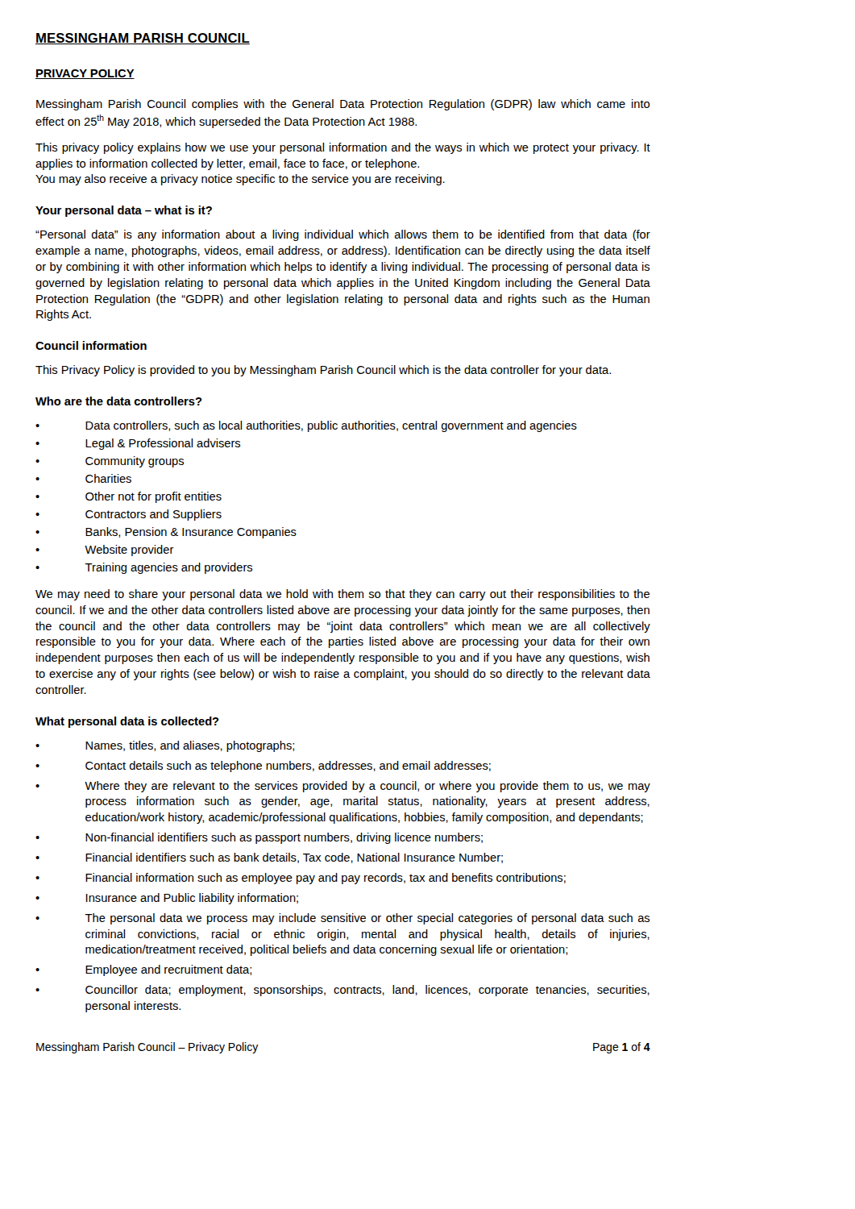MESSINGHAM PARISH COUNCIL
PRIVACY POLICY
Messingham Parish Council complies with the General Data Protection Regulation (GDPR) law which came into effect on 25th May 2018, which superseded the Data Protection Act 1988.
This privacy policy explains how we use your personal information and the ways in which we protect your privacy. It applies to information collected by letter, email, face to face, or telephone.
You may also receive a privacy notice specific to the service you are receiving.
Your personal data – what is it?
“Personal data” is any information about a living individual which allows them to be identified from that data (for example a name, photographs, videos, email address, or address). Identification can be directly using the data itself or by combining it with other information which helps to identify a living individual. The processing of personal data is governed by legislation relating to personal data which applies in the United Kingdom including the General Data Protection Regulation (the “GDPR) and other legislation relating to personal data and rights such as the Human Rights Act.
Council information
This Privacy Policy is provided to you by Messingham Parish Council which is the data controller for your data.
Who are the data controllers?
Data controllers, such as local authorities, public authorities, central government and agencies
Legal & Professional advisers
Community groups
Charities
Other not for profit entities
Contractors and Suppliers
Banks, Pension & Insurance Companies
Website provider
Training agencies and providers
We may need to share your personal data we hold with them so that they can carry out their responsibilities to the council. If we and the other data controllers listed above are processing your data jointly for the same purposes, then the council and the other data controllers may be “joint data controllers” which mean we are all collectively responsible to you for your data. Where each of the parties listed above are processing your data for their own independent purposes then each of us will be independently responsible to you and if you have any questions, wish to exercise any of your rights (see below) or wish to raise a complaint, you should do so directly to the relevant data controller.
What personal data is collected?
Names, titles, and aliases, photographs;
Contact details such as telephone numbers, addresses, and email addresses;
Where they are relevant to the services provided by a council, or where you provide them to us, we may process information such as gender, age, marital status, nationality, years at present address, education/work history, academic/professional qualifications, hobbies, family composition, and dependants;
Non-financial identifiers such as passport numbers, driving licence numbers;
Financial identifiers such as bank details, Tax code, National Insurance Number;
Financial information such as employee pay and pay records, tax and benefits contributions;
Insurance and Public liability information;
The personal data we process may include sensitive or other special categories of personal data such as criminal convictions, racial or ethnic origin, mental and physical health, details of injuries, medication/treatment received, political beliefs and data concerning sexual life or orientation;
Employee and recruitment data;
Councillor data; employment, sponsorships, contracts, land, licences, corporate tenancies, securities, personal interests.
Messingham Parish Council – Privacy Policy Page 1 of 4